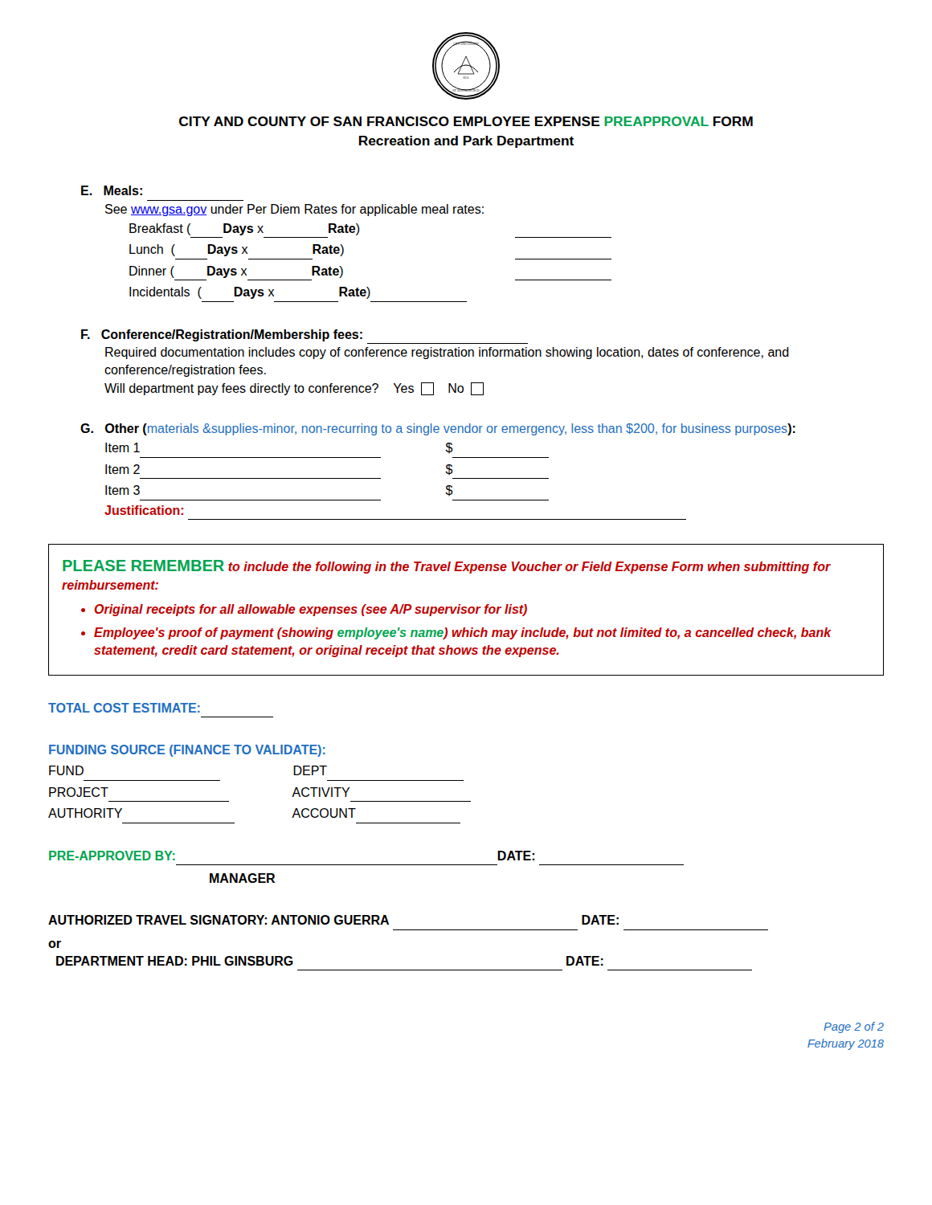CITY AND COUNTY OF SAN FRANCISCO SEAL
CITY AND COUNTY OF SAN FRANCISCO EMPLOYEE EXPENSE PREAPPROVAL FORM
Recreation and Park Department
E. Meals:
See www.gsa.gov under Per Diem Rates for applicable meal rates:
| Breakfast ( Days x Rate ) | |
| Lunch ( Days x Rate ) | |
| Dinner ( Days x Rate ) | |
| Incidentals ( Days x Rate ) | |
F. Conference/Registration/Membership fees:
Required documentation includes copy of conference registration information showing location, dates of conference, and conference/registration fees.
Will department pay fees directly to conference? Yes No
G. Other (materials &supplies-minor, non-recurring to a single vendor or emergency, less than $200, for business purposes):
| Item 1 | $ |
| Item 2 | $ |
| Item 3 | $ |
Justification:
PLEASE REMEMBER to include the following in the Travel Expense Voucher or Field Expense Form when submitting for reimbursement:
Original receipts for all allowable expenses (see A/P supervisor for list)
Employee's proof of payment (showing employee's name) which may include, but not limited to, a cancelled check, bank statement, credit card statement, or original receipt that shows the expense.
TOTAL COST ESTIMATE:
FUNDING SOURCE (FINANCE TO VALIDATE):
FUND DEPT
PROJECT ACTIVITY
AUTHORITY ACCOUNT
PRE-APPROVED BY: DATE:
MANAGER
AUTHORIZED TRAVEL SIGNATORY: ANTONIO GUERRA DATE:
or
DEPARTMENT HEAD: PHIL GINSBURG DATE:
Page 2 of 2
February 2018